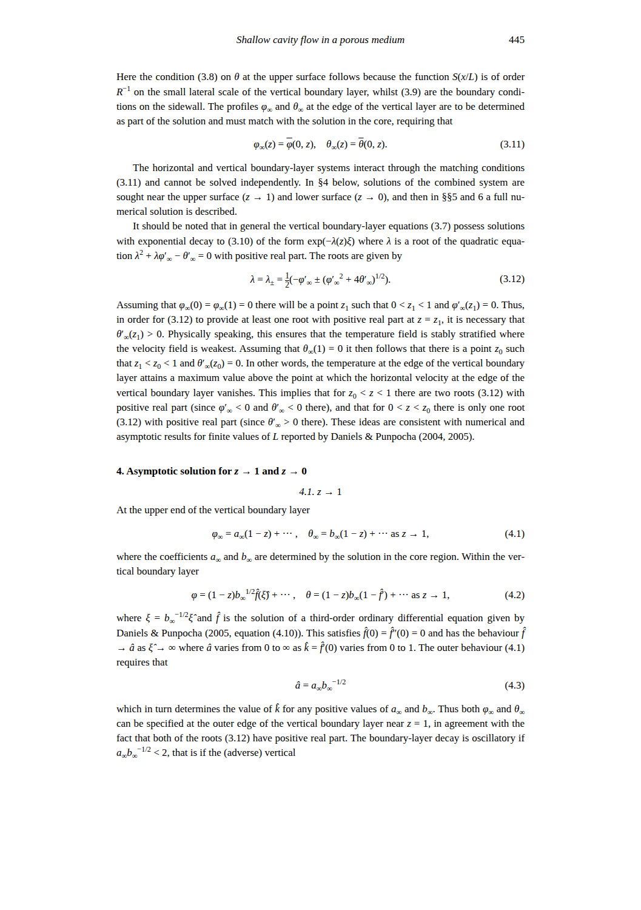Shallow cavity flow in a porous medium 445
Here the condition (3.8) on θ at the upper surface follows because the function S(x/L) is of order R−1 on the small lateral scale of the vertical boundary layer, whilst (3.9) are the boundary conditions on the sidewall. The profiles φ∞ and θ∞ at the edge of the vertical layer are to be determined as part of the solution and must match with the solution in the core, requiring that
φ∞(z) = φ(0, z), θ∞(z) = θ(0, z). (3.11)
The horizontal and vertical boundary-layer systems interact through the matching conditions (3.11) and cannot be solved independently. In §4 below, solutions of the combined system are sought near the upper surface (z → 1) and lower surface (z → 0), and then in §§5 and 6 a full numerical solution is described.
It should be noted that in general the vertical boundary-layer equations (3.7) possess solutions with exponential decay to (3.10) of the form exp(−λ(z)ξ) where λ is a root of the quadratic equation λ2 + λφ′∞ − θ′∞ = 0 with positive real part. The roots are given by
λ = λ± = 12(−φ′∞ ± (φ′∞2 + 4θ′∞)1/2). (3.12)
Assuming that φ∞(0) = φ∞(1) = 0 there will be a point z1 such that 0 < z1 < 1 and φ′∞(z1) = 0. Thus, in order for (3.12) to provide at least one root with positive real part at z = z1, it is necessary that θ′∞(z1) > 0. Physically speaking, this ensures that the temperature field is stably stratified where the velocity field is weakest. Assuming that θ∞(1) = 0 it then follows that there is a point z0 such that z1 < z0 < 1 and θ′∞(z0) = 0. In other words, the temperature at the edge of the vertical boundary layer attains a maximum value above the point at which the horizontal velocity at the edge of the vertical boundary layer vanishes. This implies that for z0 < z < 1 there are two roots (3.12) with positive real part (since φ′∞ < 0 and θ′∞ < 0 there), and that for 0 < z < z0 there is only one root (3.12) with positive real part (since θ′∞ > 0 there). These ideas are consistent with numerical and asymptotic results for finite values of L reported by Daniels & Punpocha (2004, 2005).
4. Asymptotic solution for z → 1 and z → 0
4.1. z → 1
At the upper end of the vertical boundary layer
φ∞ = a∞(1 − z) + ··· , θ∞ = b∞(1 − z) + ··· as z → 1, (4.1)
where the coefficients a∞ and b∞ are determined by the solution in the core region. Within the vertical boundary layer
φ = (1 − z)b∞1/2f̂(ξ̂) + ··· , θ = (1 − z)b∞(1 − f̂′) + ··· as z → 1, (4.2)
where ξ = b∞−1/2ξ̂ and f̂ is the solution of a third-order ordinary differential equation given by Daniels & Punpocha (2005, equation (4.10)). This satisfies f̂(0) = f̂″(0) = 0 and has the behaviour f̂ → â as ξ̂ → ∞ where â varies from 0 to ∞ as k̂ = f̂′(0) varies from 0 to 1. The outer behaviour (4.1) requires that
â = a∞b∞−1/2 (4.3)
which in turn determines the value of k̂ for any positive values of a∞ and b∞. Thus both φ∞ and θ∞ can be specified at the outer edge of the vertical boundary layer near z = 1, in agreement with the fact that both of the roots (3.12) have positive real part. The boundary-layer decay is oscillatory if a∞b∞−1/2 < 2, that is if the (adverse) vertical